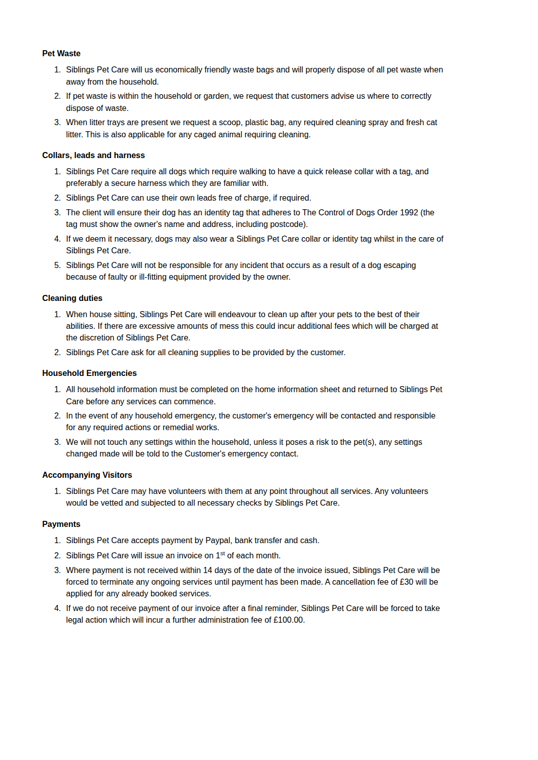Pet Waste
Siblings Pet Care will us economically friendly waste bags and will properly dispose of all pet waste when away from the household.
If pet waste is within the household or garden, we request that customers advise us where to correctly dispose of waste.
When litter trays are present we request a scoop, plastic bag, any required cleaning spray and fresh cat litter. This is also applicable for any caged animal requiring cleaning.
Collars, leads and harness
Siblings Pet Care require all dogs which require walking to have a quick release collar with a tag, and preferably a secure harness which they are familiar with.
Siblings Pet Care can use their own leads free of charge, if required.
The client will ensure their dog has an identity tag that adheres to The Control of Dogs Order 1992 (the tag must show the owner's name and address, including postcode).
If we deem it necessary, dogs may also wear a Siblings Pet Care collar or identity tag whilst in the care of Siblings Pet Care.
Siblings Pet Care will not be responsible for any incident that occurs as a result of a dog escaping because of faulty or ill-fitting equipment provided by the owner.
Cleaning duties
When house sitting, Siblings Pet Care will endeavour to clean up after your pets to the best of their abilities. If there are excessive amounts of mess this could incur additional fees which will be charged at the discretion of Siblings Pet Care.
Siblings Pet Care ask for all cleaning supplies to be provided by the customer.
Household Emergencies
All household information must be completed on the home information sheet and returned to Siblings Pet Care before any services can commence.
In the event of any household emergency, the customer's emergency will be contacted and responsible for any required actions or remedial works.
We will not touch any settings within the household, unless it poses a risk to the pet(s), any settings changed made will be told to the Customer's emergency contact.
Accompanying Visitors
Siblings Pet Care may have volunteers with them at any point throughout all services. Any volunteers would be vetted and subjected to all necessary checks by Siblings Pet Care.
Payments
Siblings Pet Care accepts payment by Paypal, bank transfer and cash.
Siblings Pet Care will issue an invoice on 1st of each month.
Where payment is not received within 14 days of the date of the invoice issued, Siblings Pet Care will be forced to terminate any ongoing services until payment has been made. A cancellation fee of £30 will be applied for any already booked services.
If we do not receive payment of our invoice after a final reminder, Siblings Pet Care will be forced to take legal action which will incur a further administration fee of £100.00.